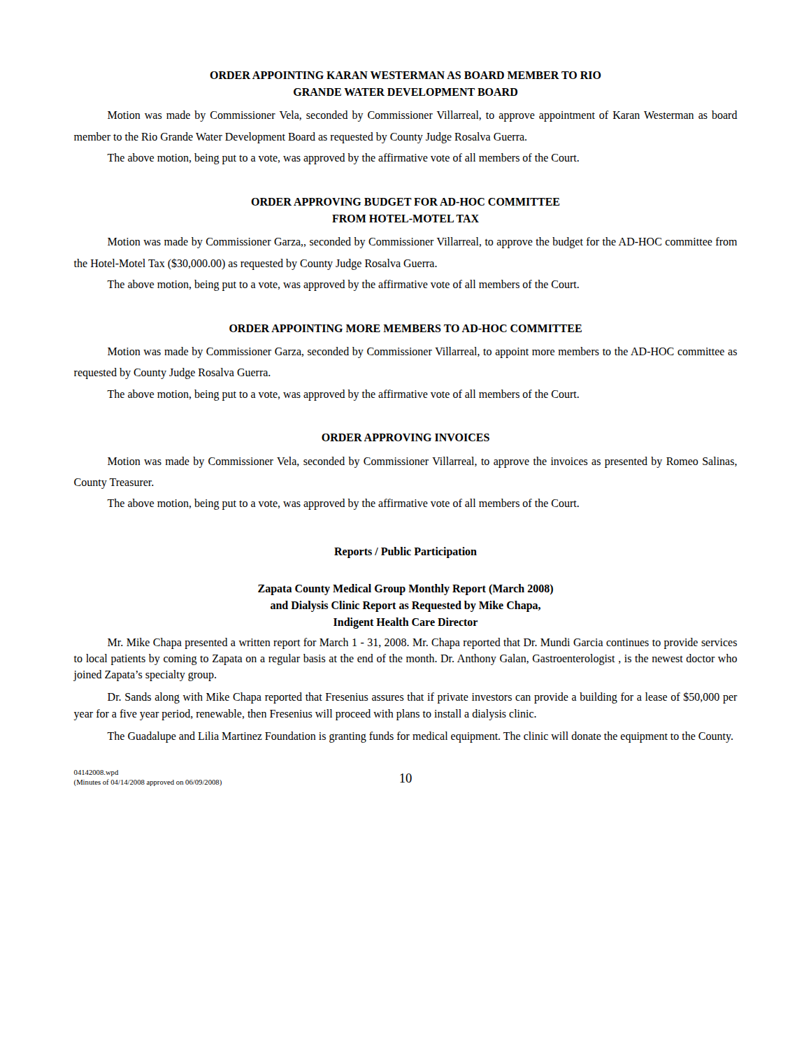Order Appointing Karan Westerman as Board Member to Rio
Grande Water Development Board
Motion was made by Commissioner Vela, seconded by Commissioner Villarreal, to approve appointment of Karan Westerman as board member to the Rio Grande Water Development Board as requested by County Judge Rosalva Guerra.
The above motion, being put to a vote, was approved by the affirmative vote of all members of the Court.
Order Approving Budget for AD-HOC Committee
from Hotel-Motel Tax
Motion was made by Commissioner Garza,, seconded by Commissioner Villarreal, to approve the budget for the AD-HOC committee from the Hotel-Motel Tax ($30,000.00) as requested by County Judge Rosalva Guerra.
The above motion, being put to a vote, was approved by the affirmative vote of all members of the Court.
Order Appointing More Members to AD-HOC Committee
Motion was made by Commissioner Garza, seconded by Commissioner Villarreal, to appoint more members to the AD-HOC committee as requested by County Judge Rosalva Guerra.
The above motion, being put to a vote, was approved by the affirmative vote of all members of the Court.
Order Approving Invoices
Motion was made by Commissioner Vela, seconded by Commissioner Villarreal, to approve the invoices as presented by Romeo Salinas, County Treasurer.
The above motion, being put to a vote, was approved by the affirmative vote of all members of the Court.
Reports / Public Participation
Zapata County Medical Group Monthly Report (March 2008)
and Dialysis Clinic Report as Requested by Mike Chapa,
Indigent Health Care Director
Mr. Mike Chapa presented a written report for March 1 - 31, 2008. Mr. Chapa reported that Dr. Mundi Garcia continues to provide services to local patients by coming to Zapata on a regular basis at the end of the month. Dr. Anthony Galan, Gastroenterologist , is the newest doctor who joined Zapata’s specialty group.
Dr. Sands along with Mike Chapa reported that Fresenius assures that if private investors can provide a building for a lease of $50,000 per year for a five year period, renewable, then Fresenius will proceed with plans to install a dialysis clinic.
The Guadalupe and Lilia Martinez Foundation is granting funds for medical equipment. The clinic will donate the equipment to the County.
04142008.wpd
(Minutes of 04/14/2008 approved on 06/09/2008) 10